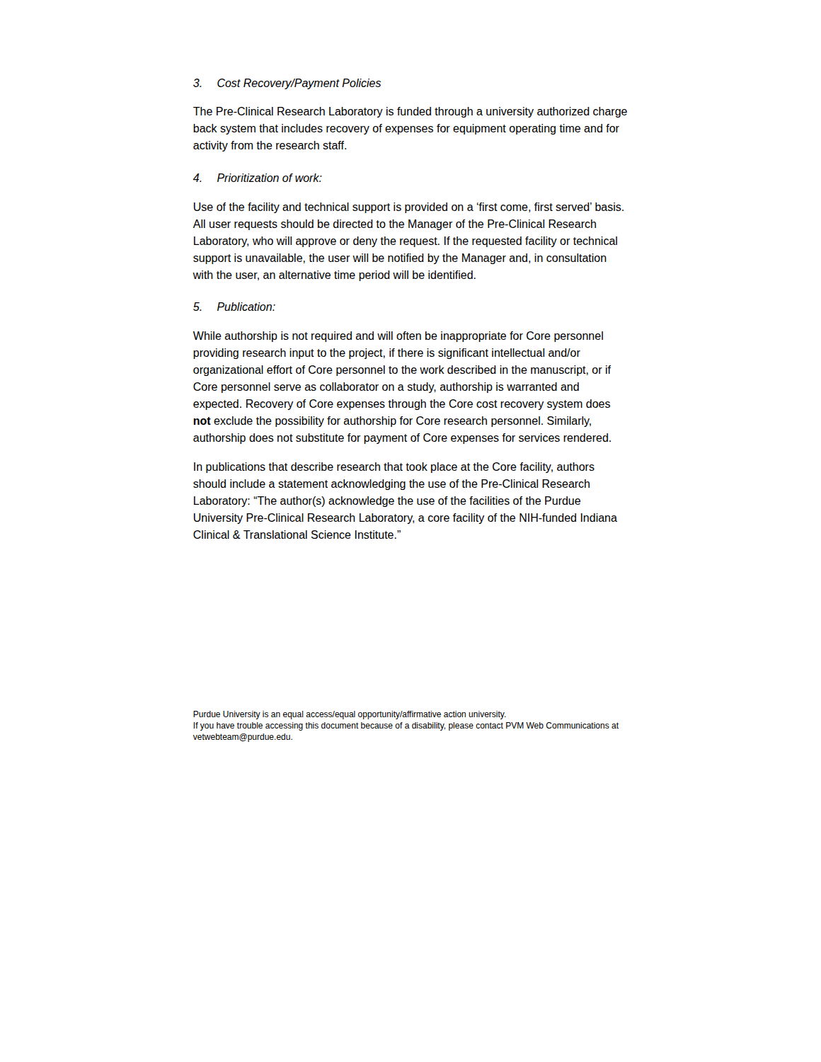3. Cost Recovery/Payment Policies
The Pre-Clinical Research Laboratory is funded through a university authorized charge back system that includes recovery of expenses for equipment operating time and for activity from the research staff.
4. Prioritization of work:
Use of the facility and technical support is provided on a ‘first come, first served’ basis. All user requests should be directed to the Manager of the Pre-Clinical Research Laboratory, who will approve or deny the request. If the requested facility or technical support is unavailable, the user will be notified by the Manager and, in consultation with the user, an alternative time period will be identified.
5. Publication:
While authorship is not required and will often be inappropriate for Core personnel providing research input to the project, if there is significant intellectual and/or organizational effort of Core personnel to the work described in the manuscript, or if Core personnel serve as collaborator on a study, authorship is warranted and expected. Recovery of Core expenses through the Core cost recovery system does not exclude the possibility for authorship for Core research personnel. Similarly, authorship does not substitute for payment of Core expenses for services rendered.
In publications that describe research that took place at the Core facility, authors should include a statement acknowledging the use of the Pre-Clinical Research Laboratory: “The author(s) acknowledge the use of the facilities of the Purdue University Pre-Clinical Research Laboratory, a core facility of the NIH-funded Indiana Clinical & Translational Science Institute.”
Purdue University is an equal access/equal opportunity/affirmative action university.
If you have trouble accessing this document because of a disability, please contact PVM Web Communications at vetwebteam@purdue.edu.